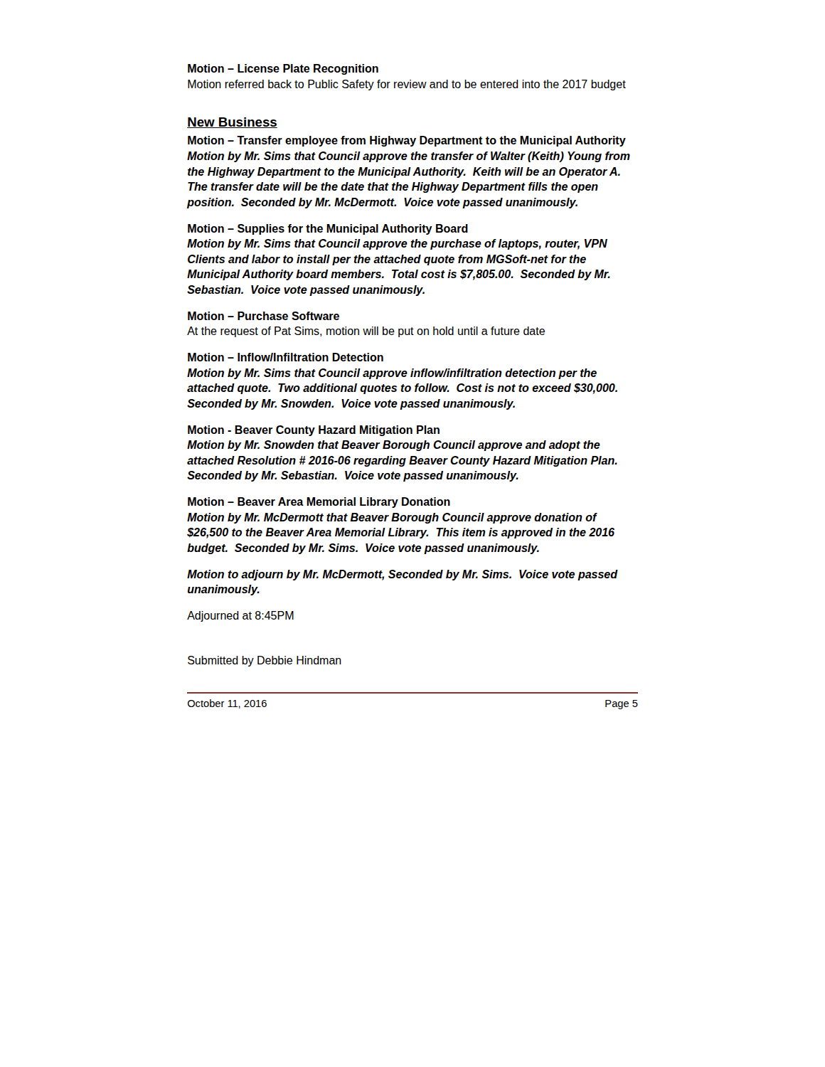Motion – License Plate Recognition
Motion referred back to Public Safety for review and to be entered into the 2017 budget
New Business
Motion – Transfer employee from Highway Department to the Municipal Authority
Motion by Mr. Sims that Council approve the transfer of Walter (Keith) Young from the Highway Department to the Municipal Authority. Keith will be an Operator A. The transfer date will be the date that the Highway Department fills the open position. Seconded by Mr. McDermott. Voice vote passed unanimously.
Motion – Supplies for the Municipal Authority Board
Motion by Mr. Sims that Council approve the purchase of laptops, router, VPN Clients and labor to install per the attached quote from MGSoft-net for the Municipal Authority board members. Total cost is $7,805.00. Seconded by Mr. Sebastian. Voice vote passed unanimously.
Motion – Purchase Software
At the request of Pat Sims, motion will be put on hold until a future date
Motion – Inflow/Infiltration Detection
Motion by Mr. Sims that Council approve inflow/infiltration detection per the attached quote. Two additional quotes to follow. Cost is not to exceed $30,000. Seconded by Mr. Snowden. Voice vote passed unanimously.
Motion - Beaver County Hazard Mitigation Plan
Motion by Mr. Snowden that Beaver Borough Council approve and adopt the attached Resolution # 2016-06 regarding Beaver County Hazard Mitigation Plan. Seconded by Mr. Sebastian. Voice vote passed unanimously.
Motion – Beaver Area Memorial Library Donation
Motion by Mr. McDermott that Beaver Borough Council approve donation of $26,500 to the Beaver Area Memorial Library. This item is approved in the 2016 budget. Seconded by Mr. Sims. Voice vote passed unanimously.
Motion to adjourn by Mr. McDermott, Seconded by Mr. Sims. Voice vote passed unanimously.
Adjourned at 8:45PM
Submitted by Debbie Hindman
October 11, 2016 Page 5